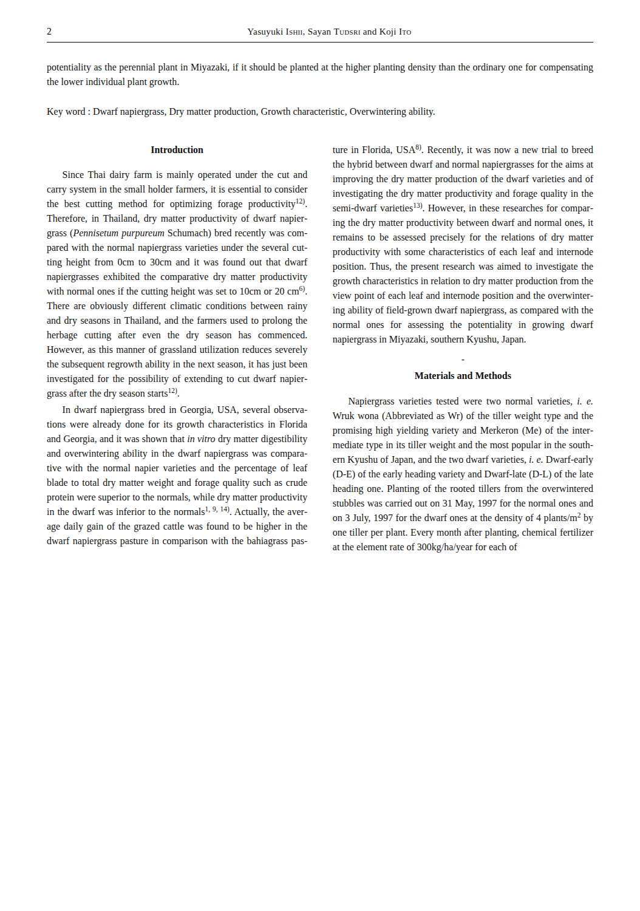2 Yasuyuki Ishii, Sayan Tudsri and Koji Ito
potentiality as the perennial plant in Miyazaki, if it should be planted at the higher planting density than the ordinary one for compensating the lower individual plant growth.
Key word : Dwarf napiergrass, Dry matter production, Growth characteristic, Overwintering ability.
Introduction
Since Thai dairy farm is mainly operated under the cut and carry system in the small holder farmers, it is essential to consider the best cutting method for optimizing forage productivity12). Therefore, in Thailand, dry matter productivity of dwarf napiergrass (Pennisetum purpureum Schumach) bred recently was compared with the normal napiergrass varieties under the several cutting height from 0cm to 30cm and it was found out that dwarf napiergrasses exhibited the comparative dry matter productivity with normal ones if the cutting height was set to 10cm or 20 cm6). There are obviously different climatic conditions between rainy and dry seasons in Thailand, and the farmers used to prolong the herbage cutting after even the dry season has commenced. However, as this manner of grassland utilization reduces severely the subsequent regrowth ability in the next season, it has just been investigated for the possibility of extending to cut dwarf napiergrass after the dry season starts12).
In dwarf napiergrass bred in Georgia, USA, several observations were already done for its growth characteristics in Florida and Georgia, and it was shown that in vitro dry matter digestibility and overwintering ability in the dwarf napiergrass was comparative with the normal napier varieties and the percentage of leaf blade to total dry matter weight and forage quality such as crude protein were superior to the normals, while dry matter productivity in the dwarf was inferior to the normals1, 9, 14). Actually, the average daily gain of the grazed cattle was found to be higher in the dwarf napiergrass pasture in comparison with the bahiagrass pasture in Florida, USA8). Recently, it was now a new trial to breed the hybrid between dwarf and normal napiergrasses for the aims at improving the dry matter production of the dwarf varieties and of investigating the dry matter productivity and forage quality in the semi-dwarf varieties13). However, in these researches for comparing the dry matter productivity between dwarf and normal ones, it remains to be assessed precisely for the relations of dry matter productivity with some characteristics of each leaf and internode position. Thus, the present research was aimed to investigate the growth characteristics in relation to dry matter production from the view point of each leaf and internode position and the overwintering ability of field-grown dwarf napiergrass, as compared with the normal ones for assessing the potentiality in growing dwarf napiergrass in Miyazaki, southern Kyushu, Japan.
-
Materials and Methods
Napiergrass varieties tested were two normal varieties, i. e. Wruk wona (Abbreviated as Wr) of the tiller weight type and the promising high yielding variety and Merkeron (Me) of the intermediate type in its tiller weight and the most popular in the southern Kyushu of Japan, and the two dwarf varieties, i. e. Dwarf-early (D-E) of the early heading variety and Dwarf-late (D-L) of the late heading one. Planting of the rooted tillers from the overwintered stubbles was carried out on 31 May, 1997 for the normal ones and on 3 July, 1997 for the dwarf ones at the density of 4 plants/m2 by one tiller per plant. Every month after planting, chemical fertilizer at the element rate of 300kg/ha/year for each of